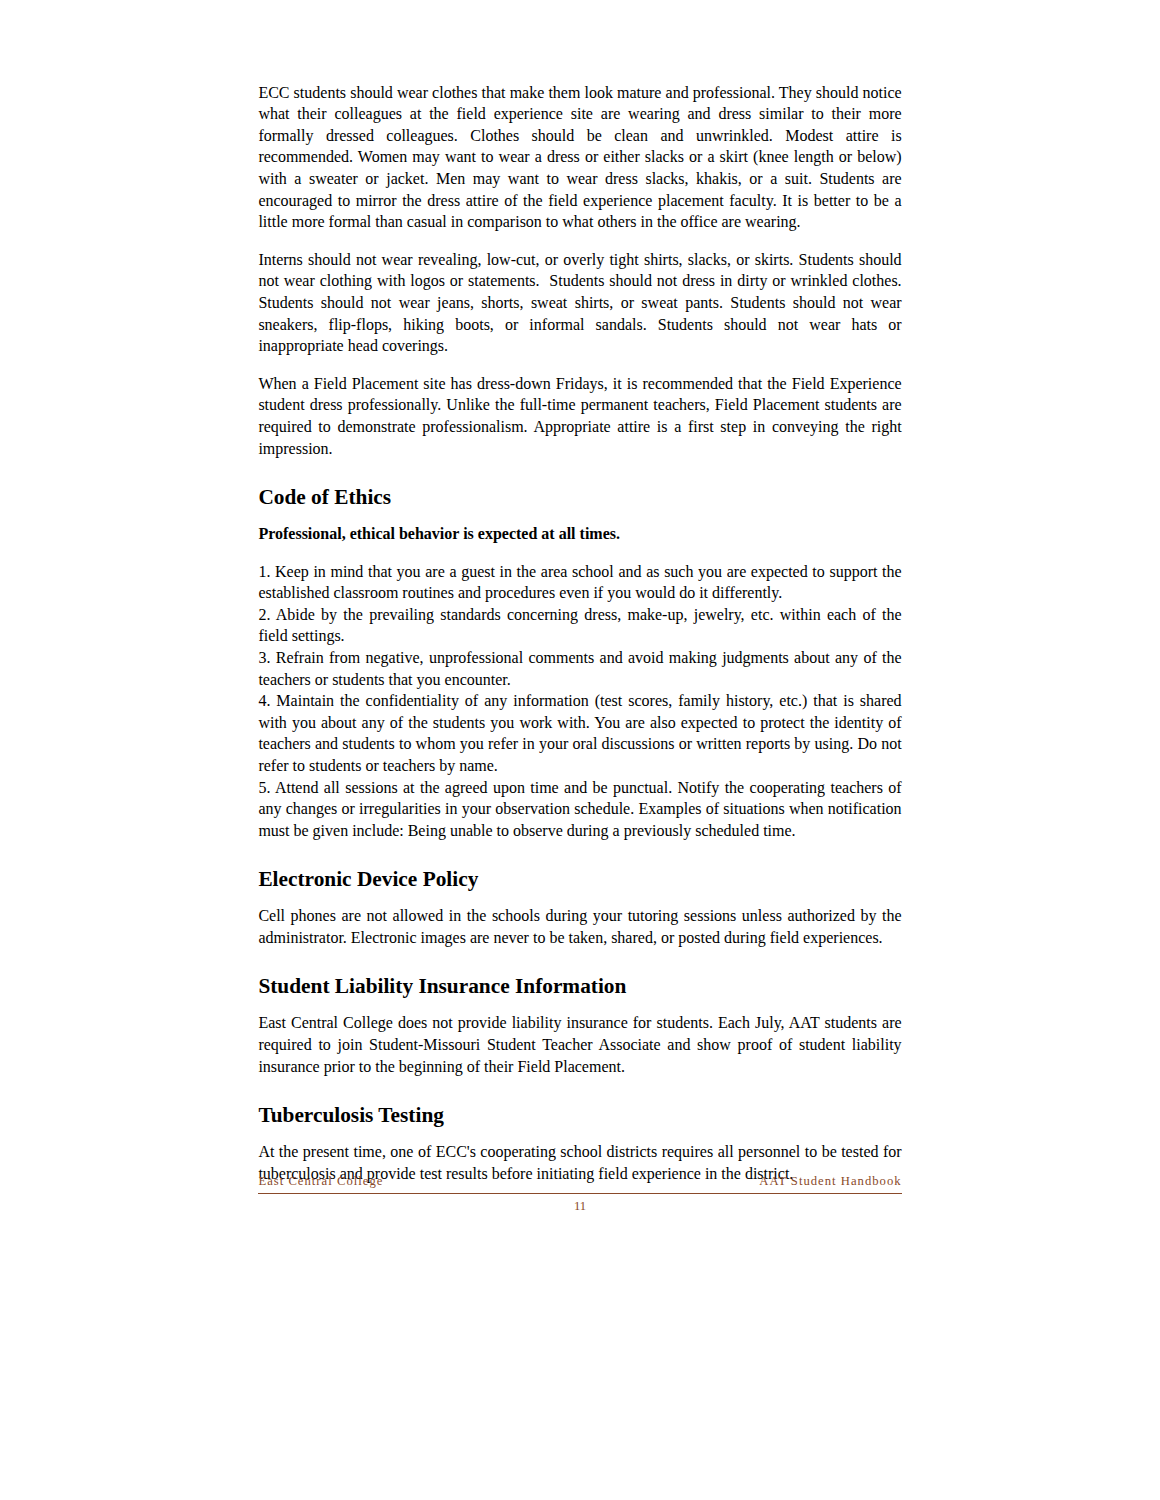ECC students should wear clothes that make them look mature and professional. They should notice what their colleagues at the field experience site are wearing and dress similar to their more formally dressed colleagues. Clothes should be clean and unwrinkled. Modest attire is recommended. Women may want to wear a dress or either slacks or a skirt (knee length or below) with a sweater or jacket. Men may want to wear dress slacks, khakis, or a suit. Students are encouraged to mirror the dress attire of the field experience placement faculty. It is better to be a little more formal than casual in comparison to what others in the office are wearing.
Interns should not wear revealing, low-cut, or overly tight shirts, slacks, or skirts. Students should not wear clothing with logos or statements. Students should not dress in dirty or wrinkled clothes. Students should not wear jeans, shorts, sweat shirts, or sweat pants. Students should not wear sneakers, flip-flops, hiking boots, or informal sandals. Students should not wear hats or inappropriate head coverings.
When a Field Placement site has dress-down Fridays, it is recommended that the Field Experience student dress professionally. Unlike the full-time permanent teachers, Field Placement students are required to demonstrate professionalism. Appropriate attire is a first step in conveying the right impression.
Code of Ethics
Professional, ethical behavior is expected at all times.
1. Keep in mind that you are a guest in the area school and as such you are expected to support the established classroom routines and procedures even if you would do it differently.
2. Abide by the prevailing standards concerning dress, make-up, jewelry, etc. within each of the field settings.
3. Refrain from negative, unprofessional comments and avoid making judgments about any of the teachers or students that you encounter.
4. Maintain the confidentiality of any information (test scores, family history, etc.) that is shared with you about any of the students you work with. You are also expected to protect the identity of teachers and students to whom you refer in your oral discussions or written reports by using. Do not refer to students or teachers by name.
5. Attend all sessions at the agreed upon time and be punctual. Notify the cooperating teachers of any changes or irregularities in your observation schedule. Examples of situations when notification must be given include: Being unable to observe during a previously scheduled time.
Electronic Device Policy
Cell phones are not allowed in the schools during your tutoring sessions unless authorized by the administrator. Electronic images are never to be taken, shared, or posted during field experiences.
Student Liability Insurance Information
East Central College does not provide liability insurance for students. Each July, AAT students are required to join Student-Missouri Student Teacher Associate and show proof of student liability insurance prior to the beginning of their Field Placement.
Tuberculosis Testing
At the present time, one of ECC's cooperating school districts requires all personnel to be tested for tuberculosis and provide test results before initiating field experience in the district.
East Central College AAT Student Handbook
11